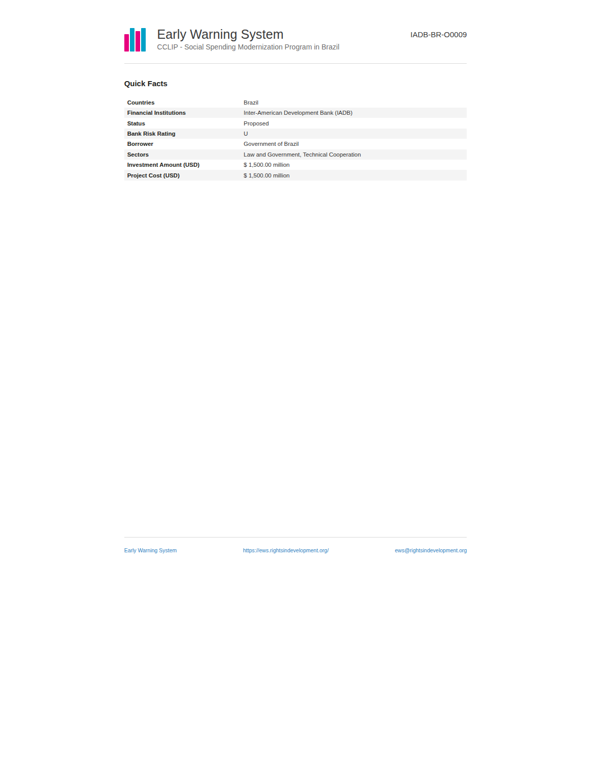Early Warning System
CCLIP - Social Spending Modernization Program in Brazil
IADB-BR-O0009
Quick Facts
| Countries | Brazil |
| Financial Institutions | Inter-American Development Bank (IADB) |
| Status | Proposed |
| Bank Risk Rating | U |
| Borrower | Government of Brazil |
| Sectors | Law and Government, Technical Cooperation |
| Investment Amount (USD) | $ 1,500.00 million |
| Project Cost (USD) | $ 1,500.00 million |
Early Warning System
https://ews.rightsindevelopment.org/
ews@rightsindevelopment.org